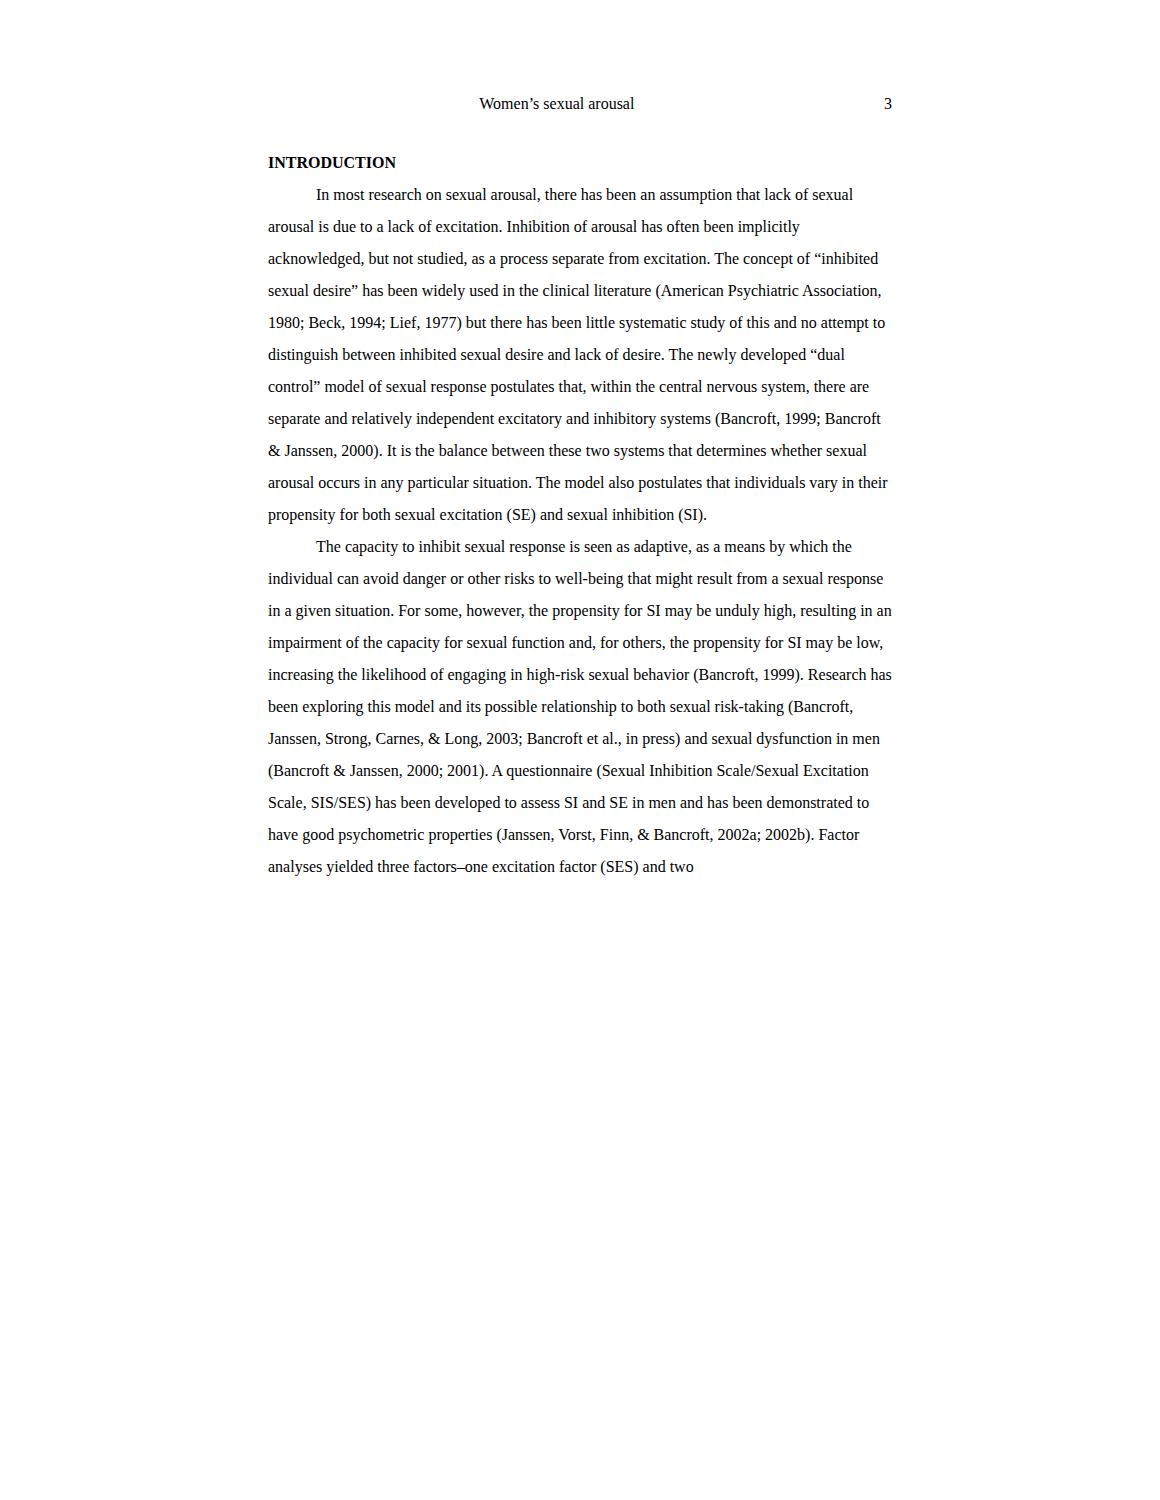Women’s sexual arousal 3
Introduction
In most research on sexual arousal, there has been an assumption that lack of sexual arousal is due to a lack of excitation. Inhibition of arousal has often been implicitly acknowledged, but not studied, as a process separate from excitation. The concept of “inhibited sexual desire” has been widely used in the clinical literature (American Psychiatric Association, 1980; Beck, 1994; Lief, 1977) but there has been little systematic study of this and no attempt to distinguish between inhibited sexual desire and lack of desire. The newly developed “dual control” model of sexual response postulates that, within the central nervous system, there are separate and relatively independent excitatory and inhibitory systems (Bancroft, 1999; Bancroft & Janssen, 2000). It is the balance between these two systems that determines whether sexual arousal occurs in any particular situation. The model also postulates that individuals vary in their propensity for both sexual excitation (SE) and sexual inhibition (SI).
The capacity to inhibit sexual response is seen as adaptive, as a means by which the individual can avoid danger or other risks to well-being that might result from a sexual response in a given situation. For some, however, the propensity for SI may be unduly high, resulting in an impairment of the capacity for sexual function and, for others, the propensity for SI may be low, increasing the likelihood of engaging in high-risk sexual behavior (Bancroft, 1999). Research has been exploring this model and its possible relationship to both sexual risk-taking (Bancroft, Janssen, Strong, Carnes, & Long, 2003; Bancroft et al., in press) and sexual dysfunction in men (Bancroft & Janssen, 2000; 2001). A questionnaire (Sexual Inhibition Scale/Sexual Excitation Scale, SIS/SES) has been developed to assess SI and SE in men and has been demonstrated to have good psychometric properties (Janssen, Vorst, Finn, & Bancroft, 2002a; 2002b). Factor analyses yielded three factors–one excitation factor (SES) and two